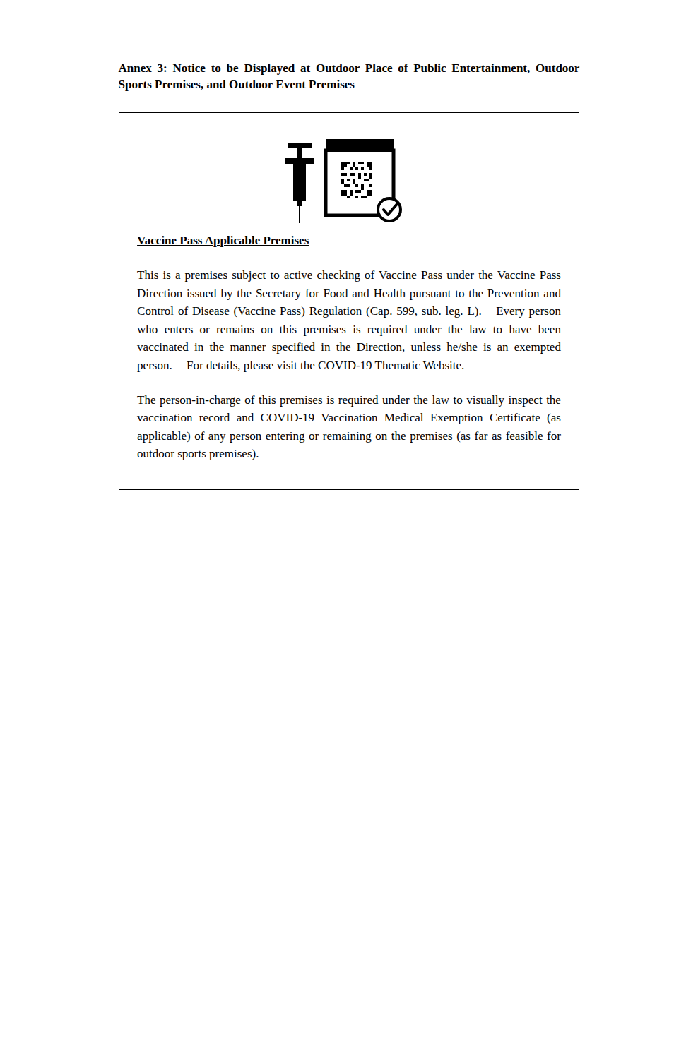Annex 3: Notice to be Displayed at Outdoor Place of Public Entertainment, Outdoor Sports Premises, and Outdoor Event Premises
Vaccine Pass Applicable Premises
This is a premises subject to active checking of Vaccine Pass under the Vaccine Pass Direction issued by the Secretary for Food and Health pursuant to the Prevention and Control of Disease (Vaccine Pass) Regulation (Cap. 599, sub. leg. L). Every person who enters or remains on this premises is required under the law to have been vaccinated in the manner specified in the Direction, unless he/she is an exempted person. For details, please visit the COVID-19 Thematic Website.
The person-in-charge of this premises is required under the law to visually inspect the vaccination record and COVID-19 Vaccination Medical Exemption Certificate (as applicable) of any person entering or remaining on the premises (as far as feasible for outdoor sports premises).